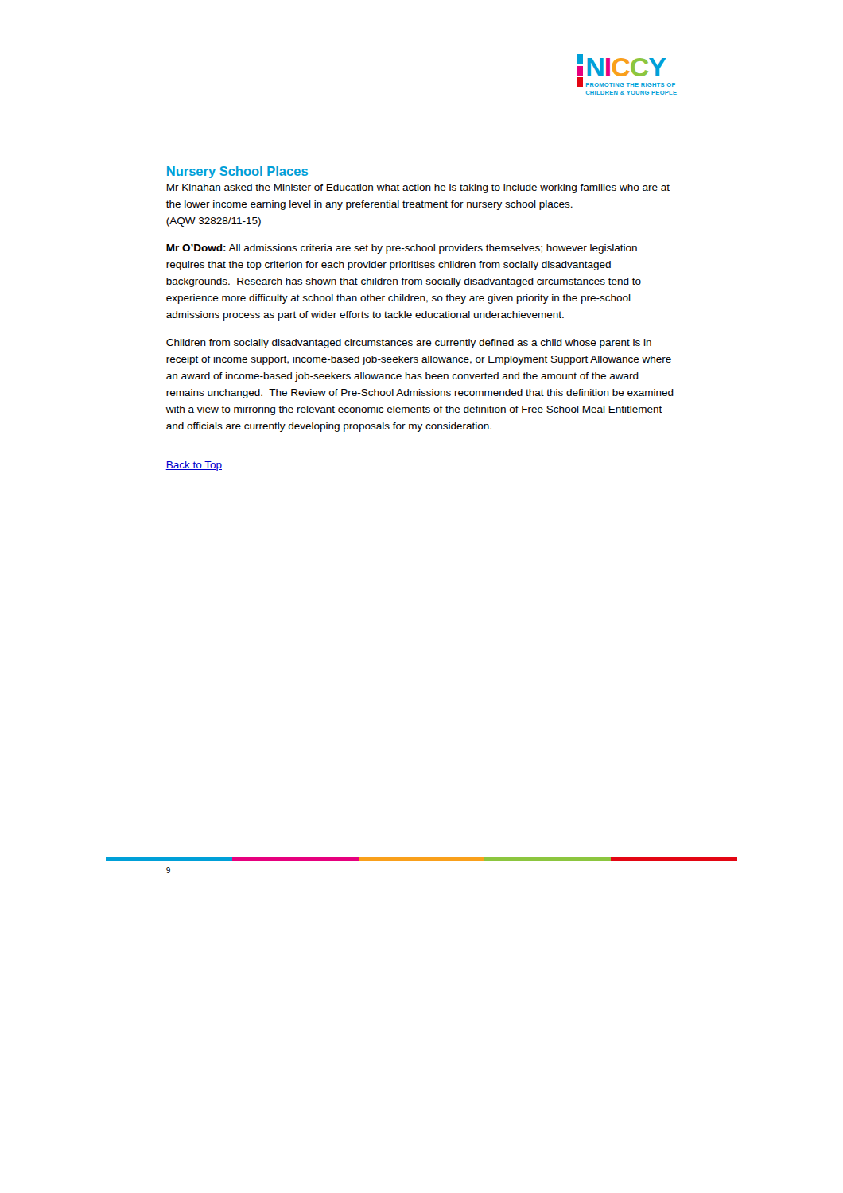NICCY
Promoting the rights of
children & young people
Nursery School Places
Mr Kinahan asked the Minister of Education what action he is taking to include working families who are at the lower income earning level in any preferential treatment for nursery school places.
(AQW 32828/11-15)
Mr O’Dowd: All admissions criteria are set by pre-school providers themselves; however legislation requires that the top criterion for each provider prioritises children from socially disadvantaged backgrounds. Research has shown that children from socially disadvantaged circumstances tend to experience more difficulty at school than other children, so they are given priority in the pre-school admissions process as part of wider efforts to tackle educational underachievement.
Children from socially disadvantaged circumstances are currently defined as a child whose parent is in receipt of income support, income-based job-seekers allowance, or Employment Support Allowance where an award of income-based job-seekers allowance has been converted and the amount of the award remains unchanged. The Review of Pre-School Admissions recommended that this definition be examined with a view to mirroring the relevant economic elements of the definition of Free School Meal Entitlement and officials are currently developing proposals for my consideration.
Back to Top
9